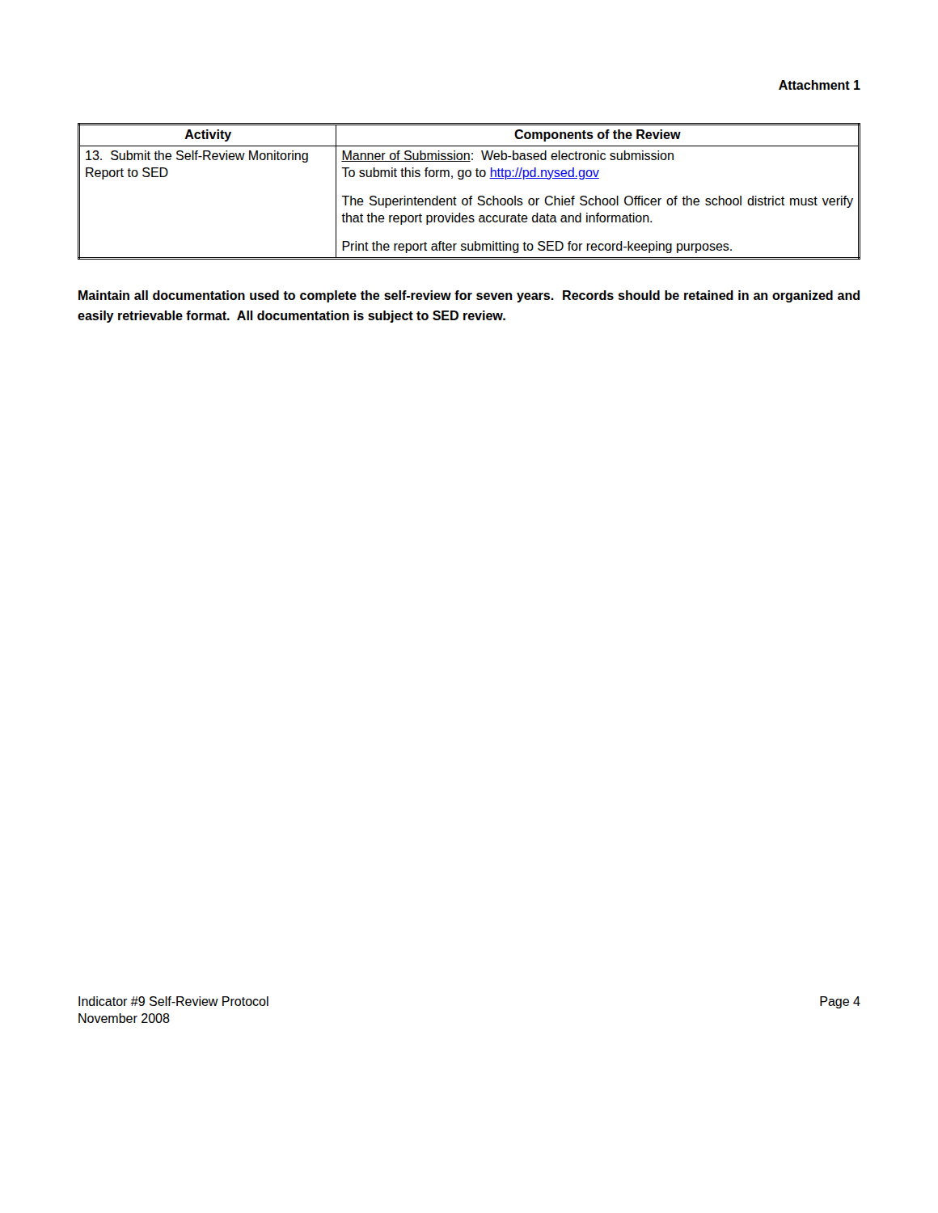Attachment 1
| Activity | Components of the Review |
| --- | --- |
| 13. Submit the Self-Review Monitoring Report to SED | Manner of Submission : Web-based electronic submission To submit this form, go to http://pd.nysed.gov The Superintendent of Schools or Chief School Officer of the school district must verify that the report provides accurate data and information. Print the report after submitting to SED for record-keeping purposes. |
Maintain all documentation used to complete the self-review for seven years. Records should be retained in an organized and easily retrievable format. All documentation is subject to SED review.
Indicator #9 Self-Review Protocol
November 2008
Page 4